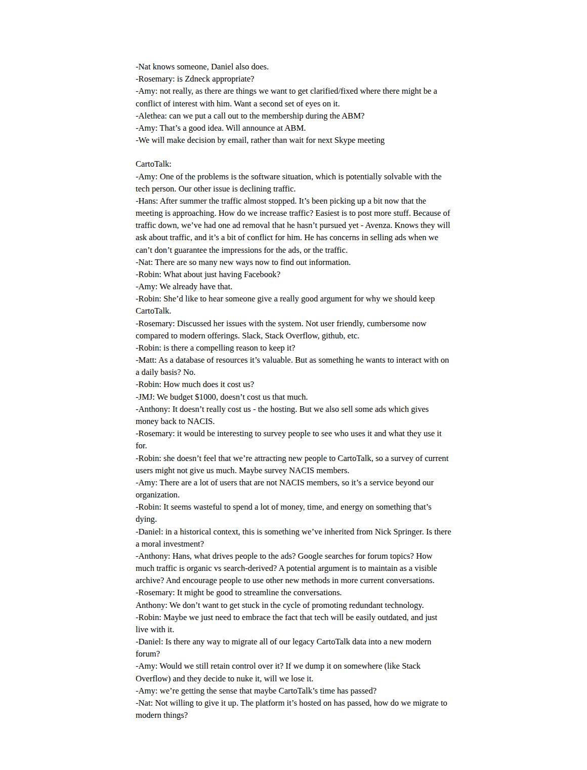-Nat knows someone, Daniel also does.
-Rosemary: is Zdneck appropriate?
-Amy: not really, as there are things we want to get clarified/fixed where there might be a conflict of interest with him. Want a second set of eyes on it.
-Alethea: can we put a call out to the membership during the ABM?
-Amy: That’s a good idea. Will announce at ABM.
-We will make decision by email, rather than wait for next Skype meeting
CartoTalk:
-Amy: One of the problems is the software situation, which is potentially solvable with the tech person. Our other issue is declining traffic.
-Hans: After summer the traffic almost stopped. It’s been picking up a bit now that the meeting is approaching. How do we increase traffic? Easiest is to post more stuff. Because of traffic down, we’ve had one ad removal that he hasn’t pursued yet - Avenza. Knows they will ask about traffic, and it’s a bit of conflict for him. He has concerns in selling ads when we can’t don’t guarantee the impressions for the ads, or the traffic.
-Nat: There are so many new ways now to find out information.
-Robin: What about just having Facebook?
-Amy: We already have that.
-Robin: She’d like to hear someone give a really good argument for why we should keep CartoTalk.
-Rosemary: Discussed her issues with the system. Not user friendly, cumbersome now compared to modern offerings. Slack, Stack Overflow, github, etc.
-Robin: is there a compelling reason to keep it?
-Matt: As a database of resources it’s valuable. But as something he wants to interact with on a daily basis? No.
-Robin: How much does it cost us?
-JMJ: We budget $1000, doesn’t cost us that much.
-Anthony: It doesn’t really cost us - the hosting. But we also sell some ads which gives money back to NACIS.
-Rosemary: it would be interesting to survey people to see who uses it and what they use it for.
-Robin: she doesn’t feel that we’re attracting new people to CartoTalk, so a survey of current users might not give us much. Maybe survey NACIS members.
-Amy: There are a lot of users that are not NACIS members, so it’s a service beyond our organization.
-Robin: It seems wasteful to spend a lot of money, time, and energy on something that’s dying.
-Daniel: in a historical context, this is something we’ve inherited from Nick Springer. Is there a moral investment?
-Anthony: Hans, what drives people to the ads? Google searches for forum topics? How much traffic is organic vs search-derived? A potential argument is to maintain as a visible archive? And encourage people to use other new methods in more current conversations.
-Rosemary: It might be good to streamline the conversations.
Anthony: We don’t want to get stuck in the cycle of promoting redundant technology.
-Robin: Maybe we just need to embrace the fact that tech will be easily outdated, and just live with it.
-Daniel: Is there any way to migrate all of our legacy CartoTalk data into a new modern forum?
-Amy: Would we still retain control over it? If we dump it on somewhere (like Stack Overflow) and they decide to nuke it, will we lose it.
-Amy: we’re getting the sense that maybe CartoTalk’s time has passed?
-Nat: Not willing to give it up. The platform it’s hosted on has passed, how do we migrate to modern things?